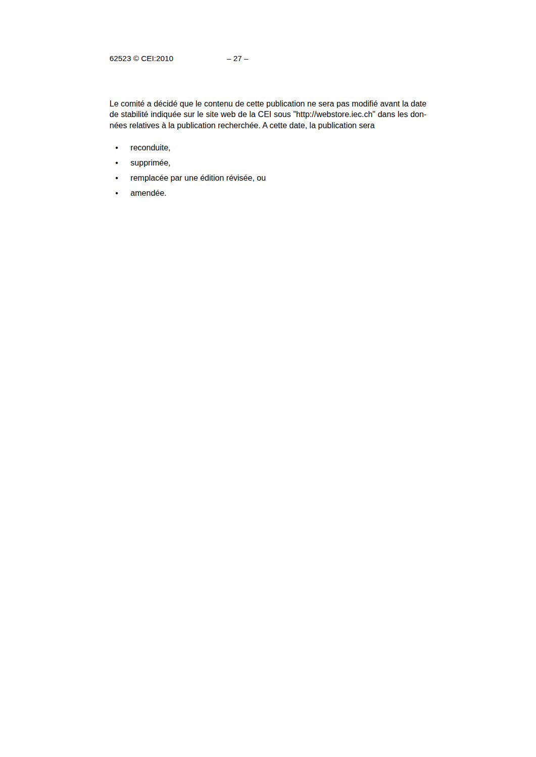62523 © CEI:2010 – 27 –
Le comité a décidé que le contenu de cette publication ne sera pas modifié avant la date de stabilité indiquée sur le site web de la CEI sous "http://webstore.iec.ch" dans les données relatives à la publication recherchée. A cette date, la publication sera
reconduite,
supprimée,
remplacée par une édition révisée, ou
amendée.